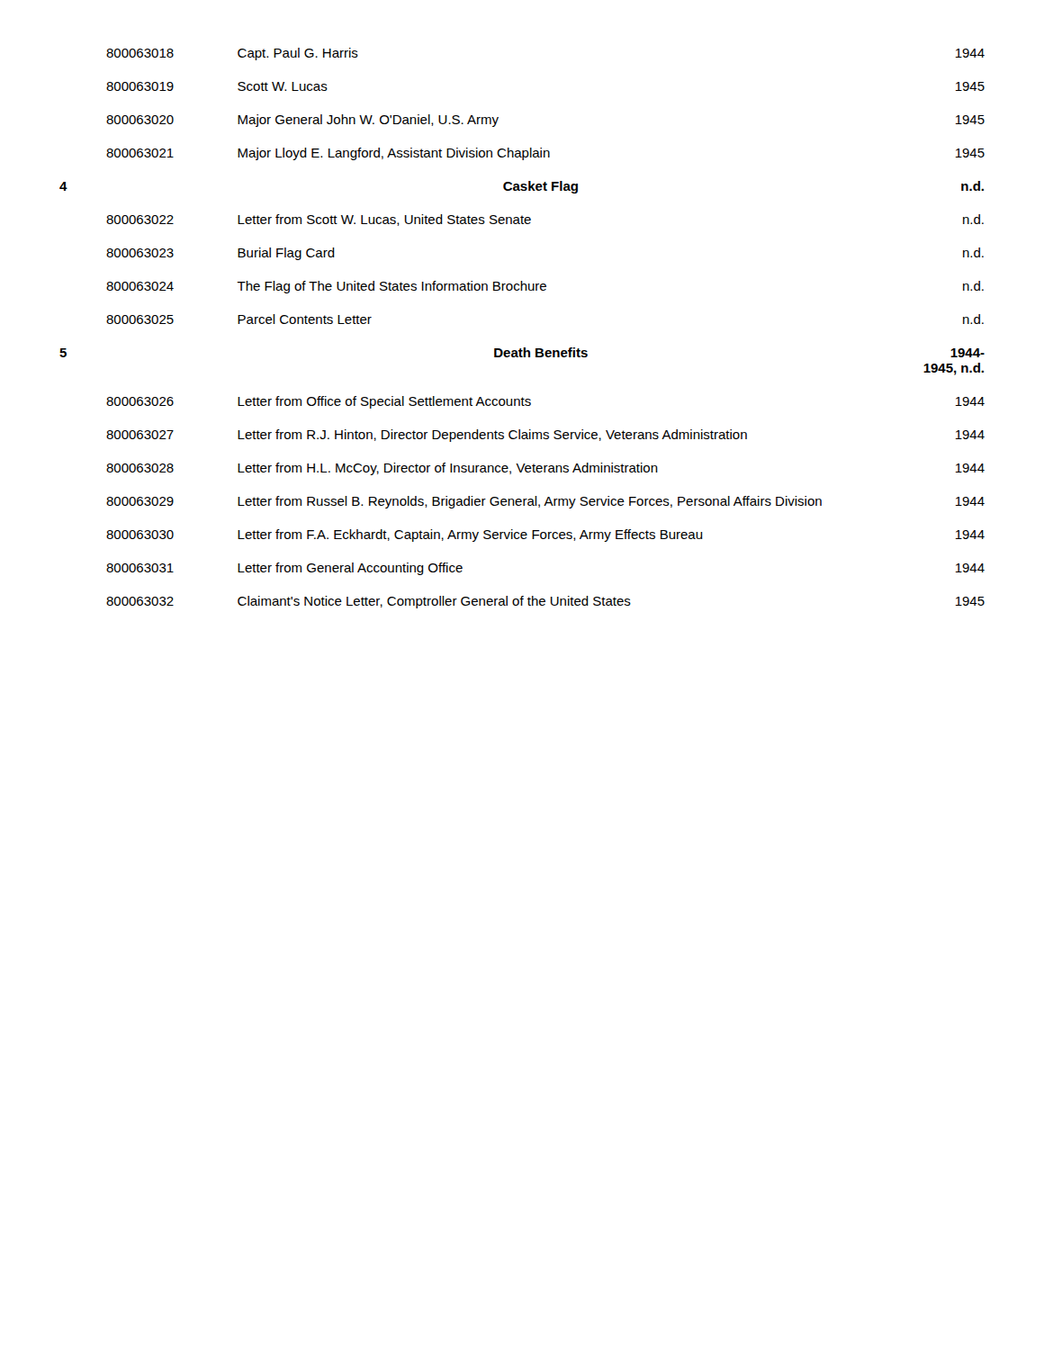| | 800063018 | Capt. Paul G. Harris | 1944 |
| | 800063019 | Scott W. Lucas | 1945 |
| | 800063020 | Major General John W. O'Daniel, U.S. Army | 1945 |
| | 800063021 | Major Lloyd E. Langford, Assistant Division Chaplain | 1945 |
| 4 | | Casket Flag | n.d. |
| | 800063022 | Letter from Scott W. Lucas, United States Senate | n.d. |
| | 800063023 | Burial Flag Card | n.d. |
| | 800063024 | The Flag of The United States Information Brochure | n.d. |
| | 800063025 | Parcel Contents Letter | n.d. |
| 5 | | Death Benefits | 1944- 1945, n.d. |
| | 800063026 | Letter from Office of Special Settlement Accounts | 1944 |
| | 800063027 | Letter from R.J. Hinton, Director Dependents Claims Service, Veterans Administration | 1944 |
| | 800063028 | Letter from H.L. McCoy, Director of Insurance, Veterans Administration | 1944 |
| | 800063029 | Letter from Russel B. Reynolds, Brigadier General, Army Service Forces, Personal Affairs Division | 1944 |
| | 800063030 | Letter from F.A. Eckhardt, Captain, Army Service Forces, Army Effects Bureau | 1944 |
| | 800063031 | Letter from General Accounting Office | 1944 |
| | 800063032 | Claimant's Notice Letter, Comptroller General of the United States | 1945 |